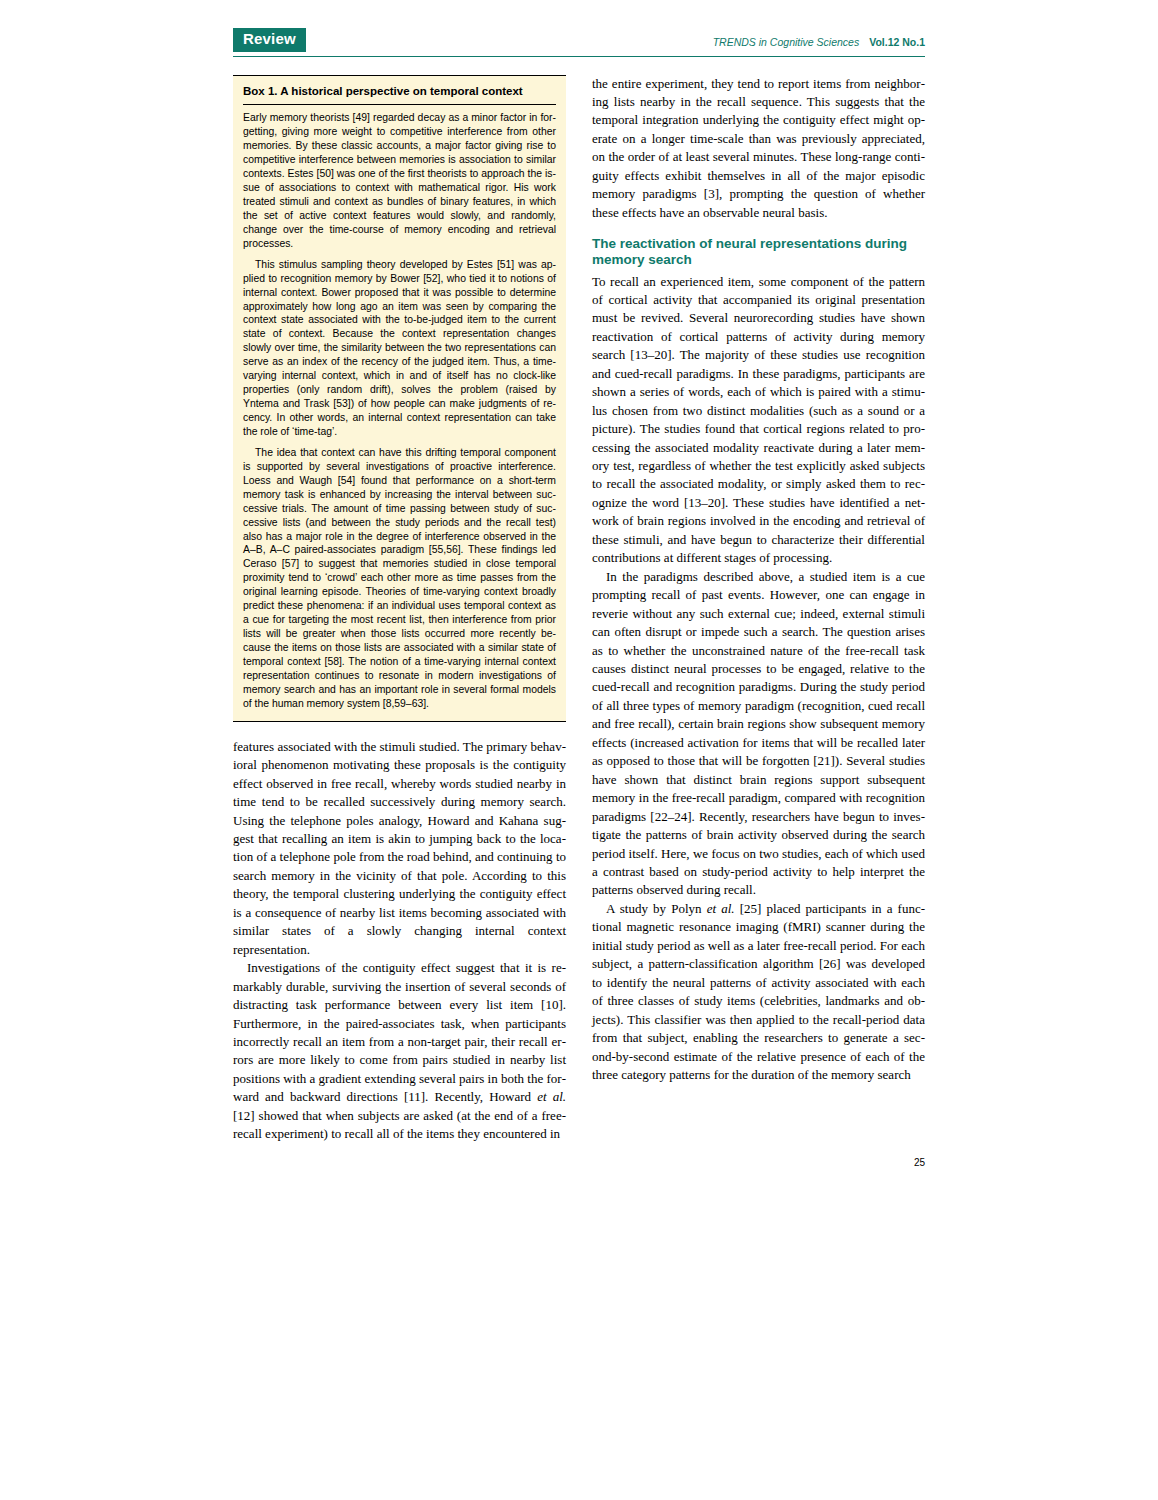Review
TRENDS in Cognitive SciencesVol.12 No.1
Box 1. A historical perspective on temporal context
Early memory theorists [49] regarded decay as a minor factor in forgetting, giving more weight to competitive interference from other memories. By these classic accounts, a major factor giving rise to competitive interference between memories is association to similar contexts. Estes [50] was one of the first theorists to approach the issue of associations to context with mathematical rigor. His work treated stimuli and context as bundles of binary features, in which the set of active context features would slowly, and randomly, change over the time-course of memory encoding and retrieval processes.
This stimulus sampling theory developed by Estes [51] was applied to recognition memory by Bower [52], who tied it to notions of internal context. Bower proposed that it was possible to determine approximately how long ago an item was seen by comparing the context state associated with the to-be-judged item to the current state of context. Because the context representation changes slowly over time, the similarity between the two representations can serve as an index of the recency of the judged item. Thus, a time-varying internal context, which in and of itself has no clock-like properties (only random drift), solves the problem (raised by Yntema and Trask [53]) of how people can make judgments of recency. In other words, an internal context representation can take the role of ‘time-tag’.
The idea that context can have this drifting temporal component is supported by several investigations of proactive interference. Loess and Waugh [54] found that performance on a short-term memory task is enhanced by increasing the interval between successive trials. The amount of time passing between study of successive lists (and between the study periods and the recall test) also has a major role in the degree of interference observed in the A–B, A–C paired-associates paradigm [55,56]. These findings led Ceraso [57] to suggest that memories studied in close temporal proximity tend to ‘crowd’ each other more as time passes from the original learning episode. Theories of time-varying context broadly predict these phenomena: if an individual uses temporal context as a cue for targeting the most recent list, then interference from prior lists will be greater when those lists occurred more recently because the items on those lists are associated with a similar state of temporal context [58]. The notion of a time-varying internal context representation continues to resonate in modern investigations of memory search and has an important role in several formal models of the human memory system [8,59–63].
features associated with the stimuli studied. The primary behavioral phenomenon motivating these proposals is the contiguity effect observed in free recall, whereby words studied nearby in time tend to be recalled successively during memory search. Using the telephone poles analogy, Howard and Kahana suggest that recalling an item is akin to jumping back to the location of a telephone pole from the road behind, and continuing to search memory in the vicinity of that pole. According to this theory, the temporal clustering underlying the contiguity effect is a consequence of nearby list items becoming associated with similar states of a slowly changing internal context representation.
Investigations of the contiguity effect suggest that it is remarkably durable, surviving the insertion of several seconds of distracting task performance between every list item [10]. Furthermore, in the paired-associates task, when participants incorrectly recall an item from a non-target pair, their recall errors are more likely to come from pairs studied in nearby list positions with a gradient extending several pairs in both the forward and backward directions [11]. Recently, Howard et al. [12] showed that when subjects are asked (at the end of a free-recall experiment) to recall all of the items they encountered in
the entire experiment, they tend to report items from neighboring lists nearby in the recall sequence. This suggests that the temporal integration underlying the contiguity effect might operate on a longer time-scale than was previously appreciated, on the order of at least several minutes. These long-range contiguity effects exhibit themselves in all of the major episodic memory paradigms [3], prompting the question of whether these effects have an observable neural basis.
The reactivation of neural representations during memory search
To recall an experienced item, some component of the pattern of cortical activity that accompanied its original presentation must be revived. Several neurorecording studies have shown reactivation of cortical patterns of activity during memory search [13–20]. The majority of these studies use recognition and cued-recall paradigms. In these paradigms, participants are shown a series of words, each of which is paired with a stimulus chosen from two distinct modalities (such as a sound or a picture). The studies found that cortical regions related to processing the associated modality reactivate during a later memory test, regardless of whether the test explicitly asked subjects to recall the associated modality, or simply asked them to recognize the word [13–20]. These studies have identified a network of brain regions involved in the encoding and retrieval of these stimuli, and have begun to characterize their differential contributions at different stages of processing.
In the paradigms described above, a studied item is a cue prompting recall of past events. However, one can engage in reverie without any such external cue; indeed, external stimuli can often disrupt or impede such a search. The question arises as to whether the unconstrained nature of the free-recall task causes distinct neural processes to be engaged, relative to the cued-recall and recognition paradigms. During the study period of all three types of memory paradigm (recognition, cued recall and free recall), certain brain regions show subsequent memory effects (increased activation for items that will be recalled later as opposed to those that will be forgotten [21]). Several studies have shown that distinct brain regions support subsequent memory in the free-recall paradigm, compared with recognition paradigms [22–24]. Recently, researchers have begun to investigate the patterns of brain activity observed during the search period itself. Here, we focus on two studies, each of which used a contrast based on study-period activity to help interpret the patterns observed during recall.
A study by Polyn et al. [25] placed participants in a functional magnetic resonance imaging (fMRI) scanner during the initial study period as well as a later free-recall period. For each subject, a pattern-classification algorithm [26] was developed to identify the neural patterns of activity associated with each of three classes of study items (celebrities, landmarks and objects). This classifier was then applied to the recall-period data from that subject, enabling the researchers to generate a second-by-second estimate of the relative presence of each of the three category patterns for the duration of the memory search
25